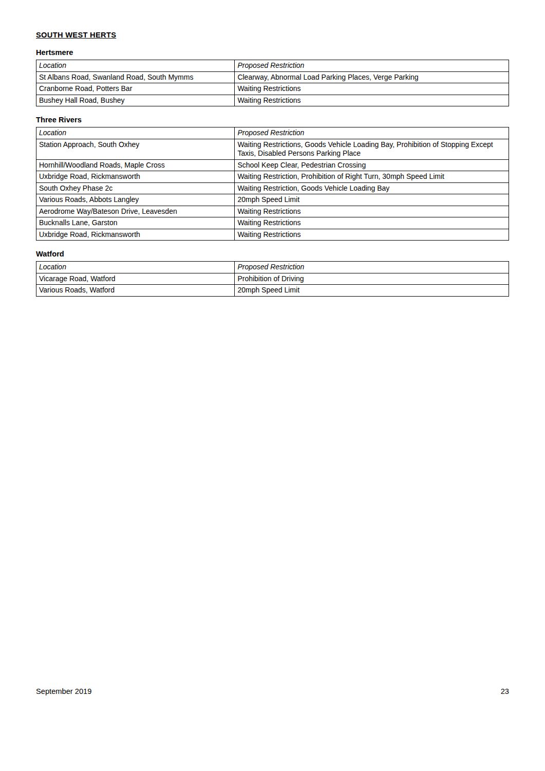SOUTH WEST HERTS
Hertsmere
| Location | Proposed Restriction |
| --- | --- |
| St Albans Road, Swanland Road, South Mymms | Clearway, Abnormal Load Parking Places, Verge Parking |
| Cranborne Road, Potters Bar | Waiting Restrictions |
| Bushey Hall Road, Bushey | Waiting Restrictions |
Three Rivers
| Location | Proposed Restriction |
| --- | --- |
| Station Approach, South Oxhey | Waiting Restrictions, Goods Vehicle Loading Bay, Prohibition of Stopping Except Taxis, Disabled Persons Parking Place |
| Hornhill/Woodland Roads, Maple Cross | School Keep Clear, Pedestrian Crossing |
| Uxbridge Road, Rickmansworth | Waiting Restriction, Prohibition of Right Turn, 30mph Speed Limit |
| South Oxhey Phase 2c | Waiting Restriction, Goods Vehicle Loading Bay |
| Various Roads, Abbots Langley | 20mph Speed Limit |
| Aerodrome Way/Bateson Drive, Leavesden | Waiting Restrictions |
| Bucknalls Lane, Garston | Waiting Restrictions |
| Uxbridge Road, Rickmansworth | Waiting Restrictions |
Watford
| Location | Proposed Restriction |
| --- | --- |
| Vicarage Road, Watford | Prohibition of Driving |
| Various Roads, Watford | 20mph Speed Limit |
September 2019 23